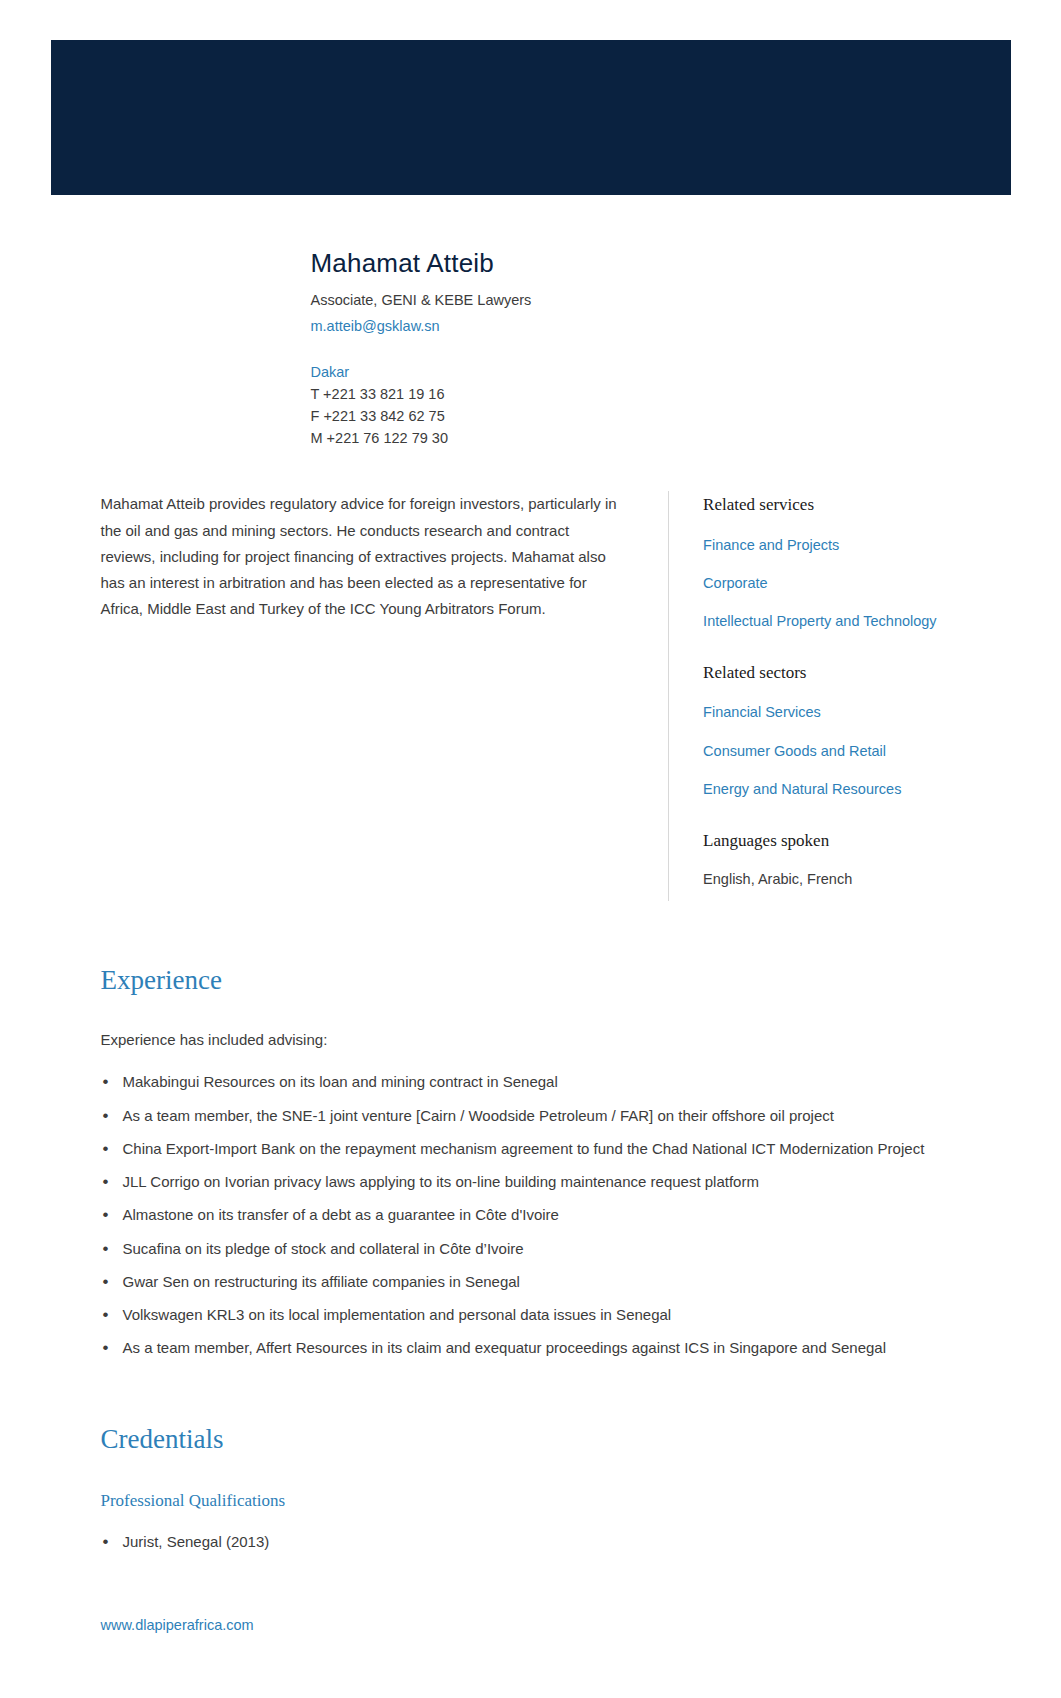Mahamat Atteib
Associate, GENI & KEBE Lawyers
m.atteib@gsklaw.sn
Dakar
T +221 33 821 19 16
F +221 33 842 62 75
M +221 76 122 79 30
Mahamat Atteib provides regulatory advice for foreign investors, particularly in the oil and gas and mining sectors. He conducts research and contract reviews, including for project financing of extractives projects. Mahamat also has an interest in arbitration and has been elected as a representative for Africa, Middle East and Turkey of the ICC Young Arbitrators Forum.
Related services
Finance and Projects
Corporate
Intellectual Property and Technology
Related sectors
Financial Services
Consumer Goods and Retail
Energy and Natural Resources
Languages spoken
English, Arabic, French
Experience
Experience has included advising:
Makabingui Resources on its loan and mining contract in Senegal
As a team member, the SNE-1 joint venture [Cairn / Woodside Petroleum / FAR] on their offshore oil project
China Export-Import Bank on the repayment mechanism agreement to fund the Chad National ICT Modernization Project
JLL Corrigo on Ivorian privacy laws applying to its on-line building maintenance request platform
Almastone on its transfer of a debt as a guarantee in Côte d'Ivoire
Sucafina on its pledge of stock and collateral in Côte d’Ivoire
Gwar Sen on restructuring its affiliate companies in Senegal
Volkswagen KRL3 on its local implementation and personal data issues in Senegal
As a team member, Affert Resources in its claim and exequatur proceedings against ICS in Singapore and Senegal
Credentials
Professional Qualifications
Jurist, Senegal (2013)
www.dlapiperafrica.com